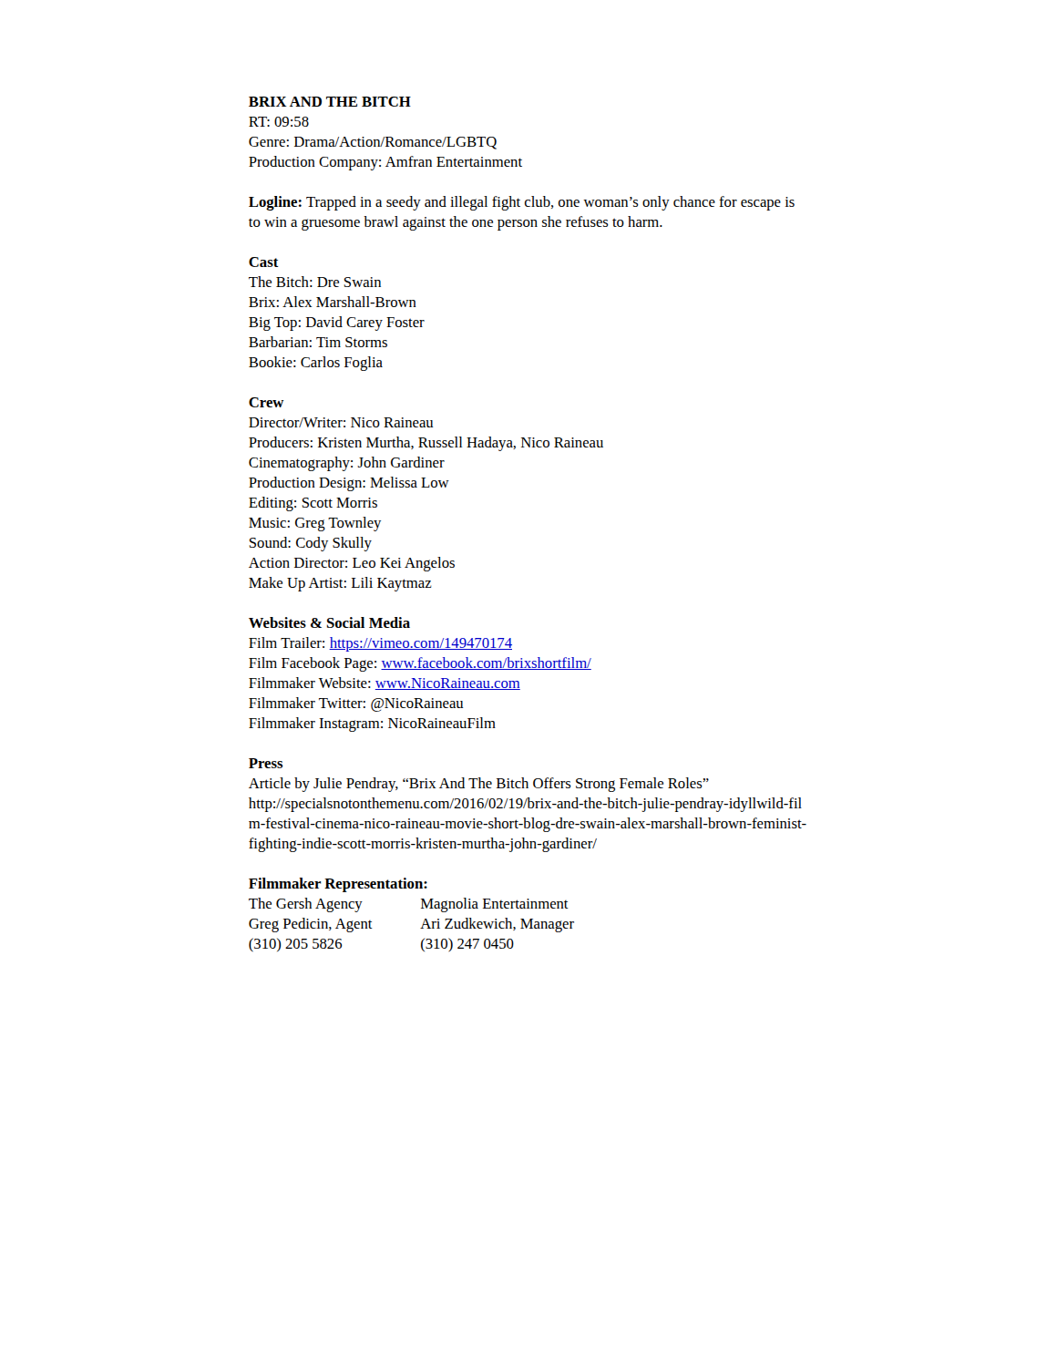BRIX AND THE BITCH
RT: 09:58
Genre: Drama/Action/Romance/LGBTQ
Production Company: Amfran Entertainment
Logline: Trapped in a seedy and illegal fight club, one woman’s only chance for escape is to win a gruesome brawl against the one person she refuses to harm.
Cast
The Bitch: Dre Swain
Brix: Alex Marshall-Brown
Big Top: David Carey Foster
Barbarian: Tim Storms
Bookie: Carlos Foglia
Crew
Director/Writer: Nico Raineau
Producers: Kristen Murtha, Russell Hadaya, Nico Raineau
Cinematography: John Gardiner
Production Design: Melissa Low
Editing: Scott Morris
Music: Greg Townley
Sound: Cody Skully
Action Director: Leo Kei Angelos
Make Up Artist: Lili Kaytmaz
Websites & Social Media
Film Trailer: https://vimeo.com/149470174
Film Facebook Page: www.facebook.com/brixshortfilm/
Filmmaker Website: www.NicoRaineau.com
Filmmaker Twitter: @NicoRaineau
Filmmaker Instagram: NicoRaineauFilm
Press
Article by Julie Pendray, “Brix And The Bitch Offers Strong Female Roles”
http://specialsnotonthemenu.com/2016/02/19/brix-and-the-bitch-julie-pendray-idyllwild-film-festival-cinema-nico-raineau-movie-short-blog-dre-swain-alex-marshall-brown-feminist-fighting-indie-scott-morris-kristen-murtha-john-gardiner/
Filmmaker Representation:
| The Gersh Agency | Magnolia Entertainment |
| Greg Pedicin, Agent | Ari Zudkewich, Manager |
| (310) 205 5826 | (310) 247 0450 |